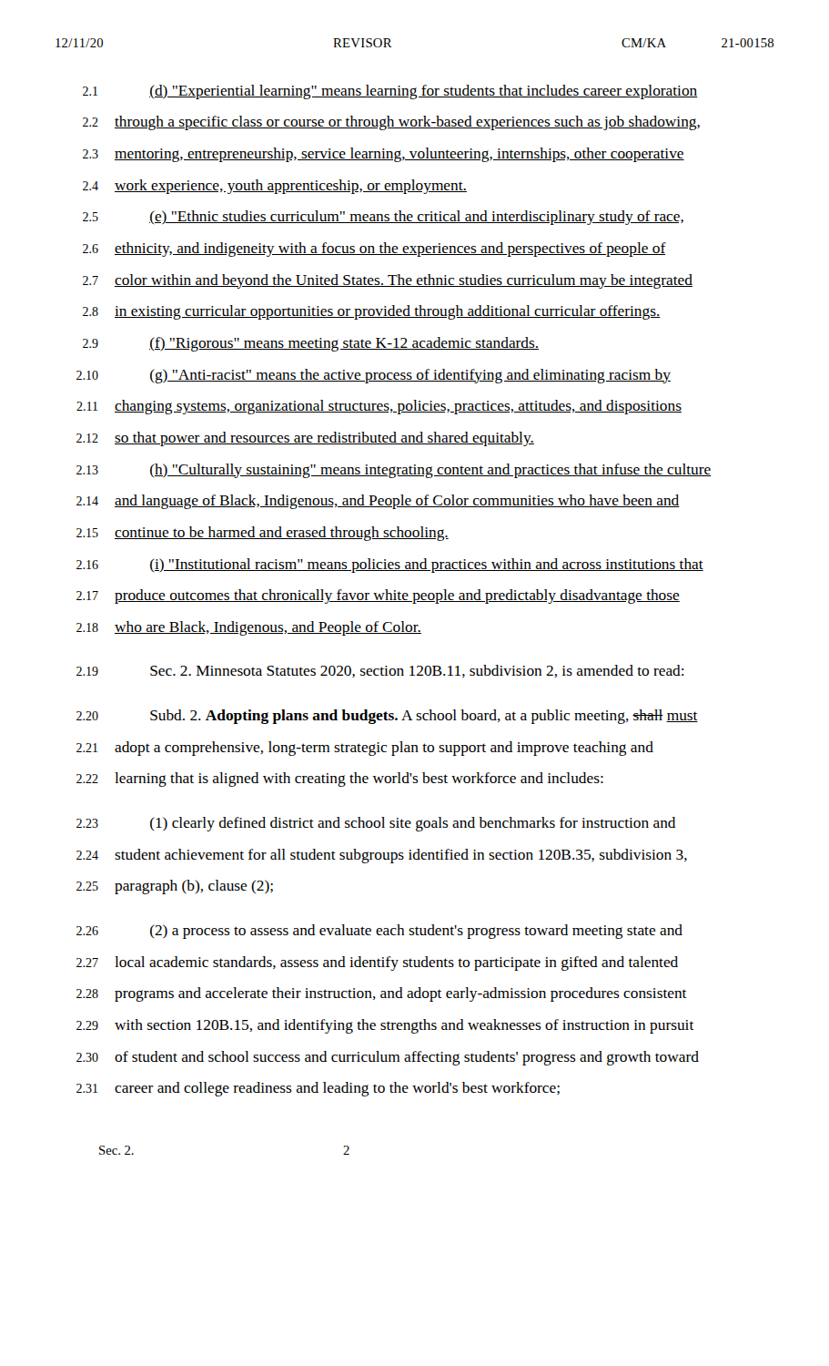12/11/20 REVISOR CM/KA 21-00158
2.1
(d) "Experiential learning" means learning for students that includes career exploration
2.2
through a specific class or course or through work-based experiences such as job shadowing,
2.3
mentoring, entrepreneurship, service learning, volunteering, internships, other cooperative
2.4
work experience, youth apprenticeship, or employment.
2.5
(e) "Ethnic studies curriculum" means the critical and interdisciplinary study of race,
2.6
ethnicity, and indigeneity with a focus on the experiences and perspectives of people of
2.7
color within and beyond the United States. The ethnic studies curriculum may be integrated
2.8
in existing curricular opportunities or provided through additional curricular offerings.
2.9
(f) "Rigorous" means meeting state K-12 academic standards.
2.10
(g) "Anti-racist" means the active process of identifying and eliminating racism by
2.11
changing systems, organizational structures, policies, practices, attitudes, and dispositions
2.12
so that power and resources are redistributed and shared equitably.
2.13
(h) "Culturally sustaining" means integrating content and practices that infuse the culture
2.14
and language of Black, Indigenous, and People of Color communities who have been and
2.15
continue to be harmed and erased through schooling.
2.16
(i) "Institutional racism" means policies and practices within and across institutions that
2.17
produce outcomes that chronically favor white people and predictably disadvantage those
2.18
who are Black, Indigenous, and People of Color.
2.19
Sec. 2. Minnesota Statutes 2020, section 120B.11, subdivision 2, is amended to read:
2.20
Subd. 2. Adopting plans and budgets. A school board, at a public meeting, shall must
2.21
adopt a comprehensive, long-term strategic plan to support and improve teaching and
2.22
learning that is aligned with creating the world's best workforce and includes:
2.23
(1) clearly defined district and school site goals and benchmarks for instruction and
2.24
student achievement for all student subgroups identified in section 120B.35, subdivision 3,
2.25
paragraph (b), clause (2);
2.26
(2) a process to assess and evaluate each student's progress toward meeting state and
2.27
local academic standards, assess and identify students to participate in gifted and talented
2.28
programs and accelerate their instruction, and adopt early-admission procedures consistent
2.29
with section 120B.15, and identifying the strengths and weaknesses of instruction in pursuit
2.30
of student and school success and curriculum affecting students' progress and growth toward
2.31
career and college readiness and leading to the world's best workforce;
Sec. 2. 2